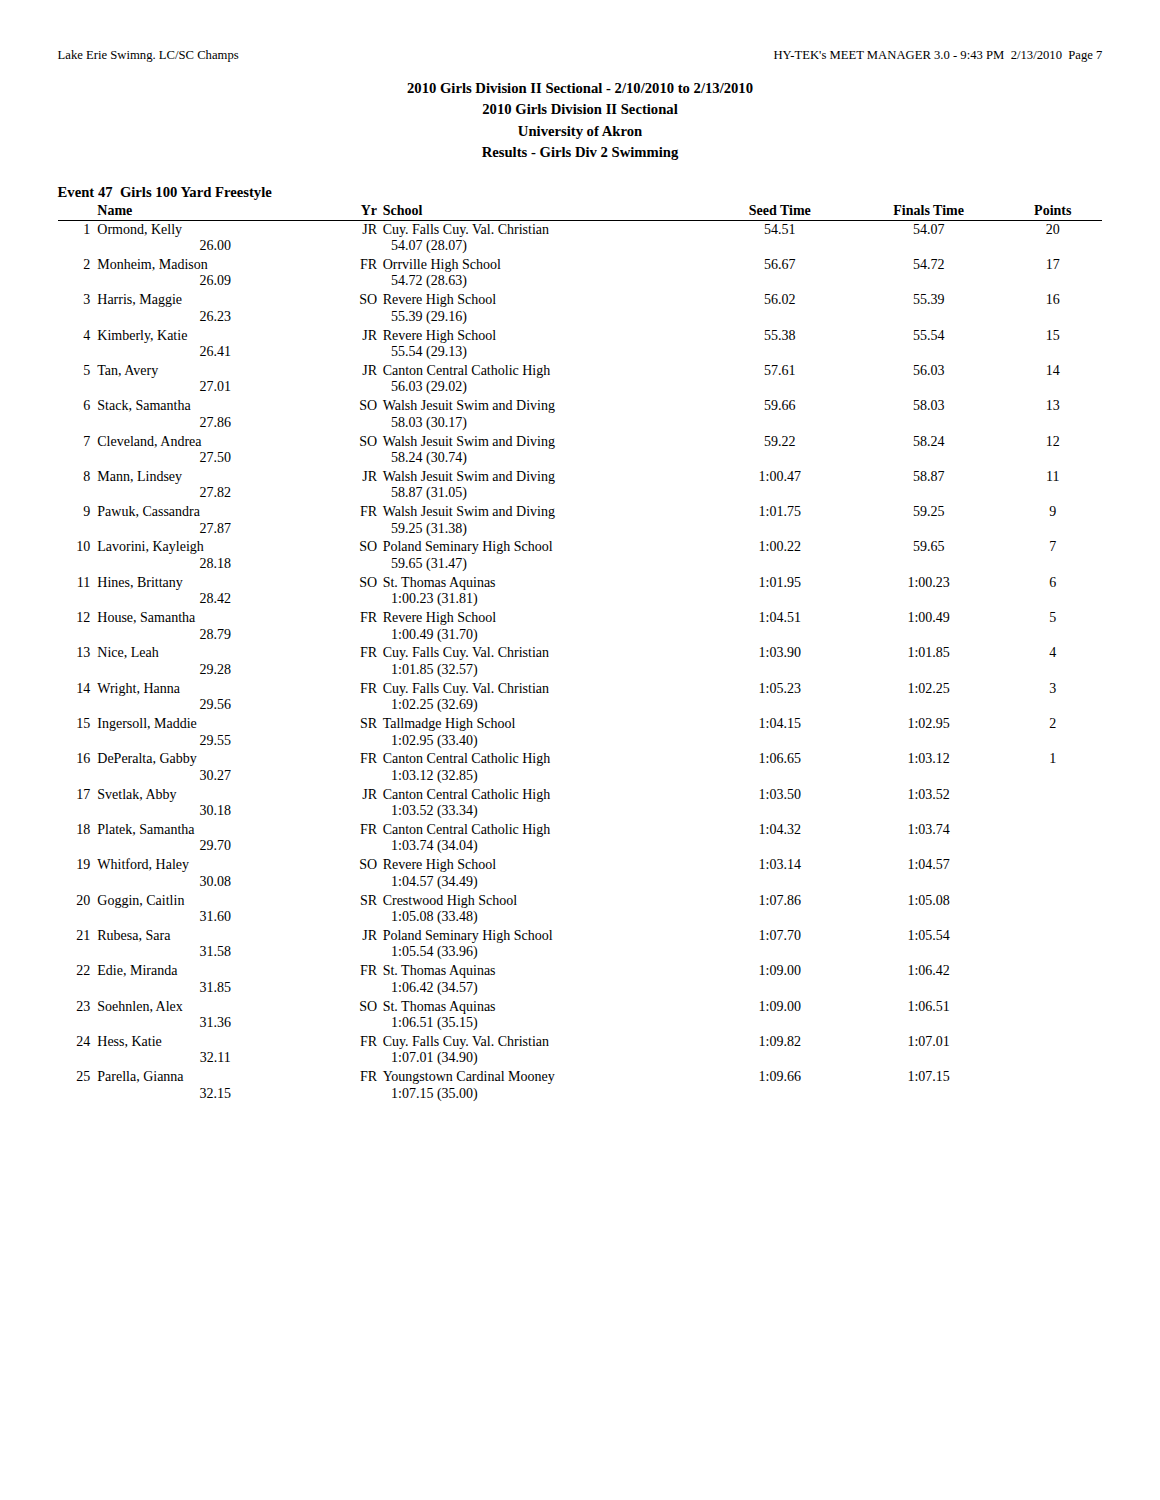Lake Erie Swimng. LC/SC Champs HY-TEK's MEET MANAGER 3.0 - 9:43 PM 2/13/2010 Page 7
2010 Girls Division II Sectional - 2/10/2010 to 2/13/2010
2010 Girls Division II Sectional
University of Akron
Results - Girls Div 2 Swimming
Event 47 Girls 100 Yard Freestyle
| | Name | Yr | School | Seed Time | Finals Time | Points |
| --- | --- | --- | --- | --- | --- | --- |
| 1 | Ormond, Kelly | JR | Cuy. Falls Cuy. Val. Christian | 54.51 | 54.07 | 20 |
| | 26.00 | | 54.07 (28.07) | | | |
| 2 | Monheim, Madison | FR | Orrville High School | 56.67 | 54.72 | 17 |
| | 26.09 | | 54.72 (28.63) | | | |
| 3 | Harris, Maggie | SO | Revere High School | 56.02 | 55.39 | 16 |
| | 26.23 | | 55.39 (29.16) | | | |
| 4 | Kimberly, Katie | JR | Revere High School | 55.38 | 55.54 | 15 |
| | 26.41 | | 55.54 (29.13) | | | |
| 5 | Tan, Avery | JR | Canton Central Catholic High | 57.61 | 56.03 | 14 |
| | 27.01 | | 56.03 (29.02) | | | |
| 6 | Stack, Samantha | SO | Walsh Jesuit Swim and Diving | 59.66 | 58.03 | 13 |
| | 27.86 | | 58.03 (30.17) | | | |
| 7 | Cleveland, Andrea | SO | Walsh Jesuit Swim and Diving | 59.22 | 58.24 | 12 |
| | 27.50 | | 58.24 (30.74) | | | |
| 8 | Mann, Lindsey | JR | Walsh Jesuit Swim and Diving | 1:00.47 | 58.87 | 11 |
| | 27.82 | | 58.87 (31.05) | | | |
| 9 | Pawuk, Cassandra | FR | Walsh Jesuit Swim and Diving | 1:01.75 | 59.25 | 9 |
| | 27.87 | | 59.25 (31.38) | | | |
| 10 | Lavorini, Kayleigh | SO | Poland Seminary High School | 1:00.22 | 59.65 | 7 |
| | 28.18 | | 59.65 (31.47) | | | |
| 11 | Hines, Brittany | SO | St. Thomas Aquinas | 1:01.95 | 1:00.23 | 6 |
| | 28.42 | | 1:00.23 (31.81) | | | |
| 12 | House, Samantha | FR | Revere High School | 1:04.51 | 1:00.49 | 5 |
| | 28.79 | | 1:00.49 (31.70) | | | |
| 13 | Nice, Leah | FR | Cuy. Falls Cuy. Val. Christian | 1:03.90 | 1:01.85 | 4 |
| | 29.28 | | 1:01.85 (32.57) | | | |
| 14 | Wright, Hanna | FR | Cuy. Falls Cuy. Val. Christian | 1:05.23 | 1:02.25 | 3 |
| | 29.56 | | 1:02.25 (32.69) | | | |
| 15 | Ingersoll, Maddie | SR | Tallmadge High School | 1:04.15 | 1:02.95 | 2 |
| | 29.55 | | 1:02.95 (33.40) | | | |
| 16 | DePeralta, Gabby | FR | Canton Central Catholic High | 1:06.65 | 1:03.12 | 1 |
| | 30.27 | | 1:03.12 (32.85) | | | |
| 17 | Svetlak, Abby | JR | Canton Central Catholic High | 1:03.50 | 1:03.52 | |
| | 30.18 | | 1:03.52 (33.34) | | | |
| 18 | Platek, Samantha | FR | Canton Central Catholic High | 1:04.32 | 1:03.74 | |
| | 29.70 | | 1:03.74 (34.04) | | | |
| 19 | Whitford, Haley | SO | Revere High School | 1:03.14 | 1:04.57 | |
| | 30.08 | | 1:04.57 (34.49) | | | |
| 20 | Goggin, Caitlin | SR | Crestwood High School | 1:07.86 | 1:05.08 | |
| | 31.60 | | 1:05.08 (33.48) | | | |
| 21 | Rubesa, Sara | JR | Poland Seminary High School | 1:07.70 | 1:05.54 | |
| | 31.58 | | 1:05.54 (33.96) | | | |
| 22 | Edie, Miranda | FR | St. Thomas Aquinas | 1:09.00 | 1:06.42 | |
| | 31.85 | | 1:06.42 (34.57) | | | |
| 23 | Soehnlen, Alex | SO | St. Thomas Aquinas | 1:09.00 | 1:06.51 | |
| | 31.36 | | 1:06.51 (35.15) | | | |
| 24 | Hess, Katie | FR | Cuy. Falls Cuy. Val. Christian | 1:09.82 | 1:07.01 | |
| | 32.11 | | 1:07.01 (34.90) | | | |
| 25 | Parella, Gianna | FR | Youngstown Cardinal Mooney | 1:09.66 | 1:07.15 | |
| | 32.15 | | 1:07.15 (35.00) | | | |